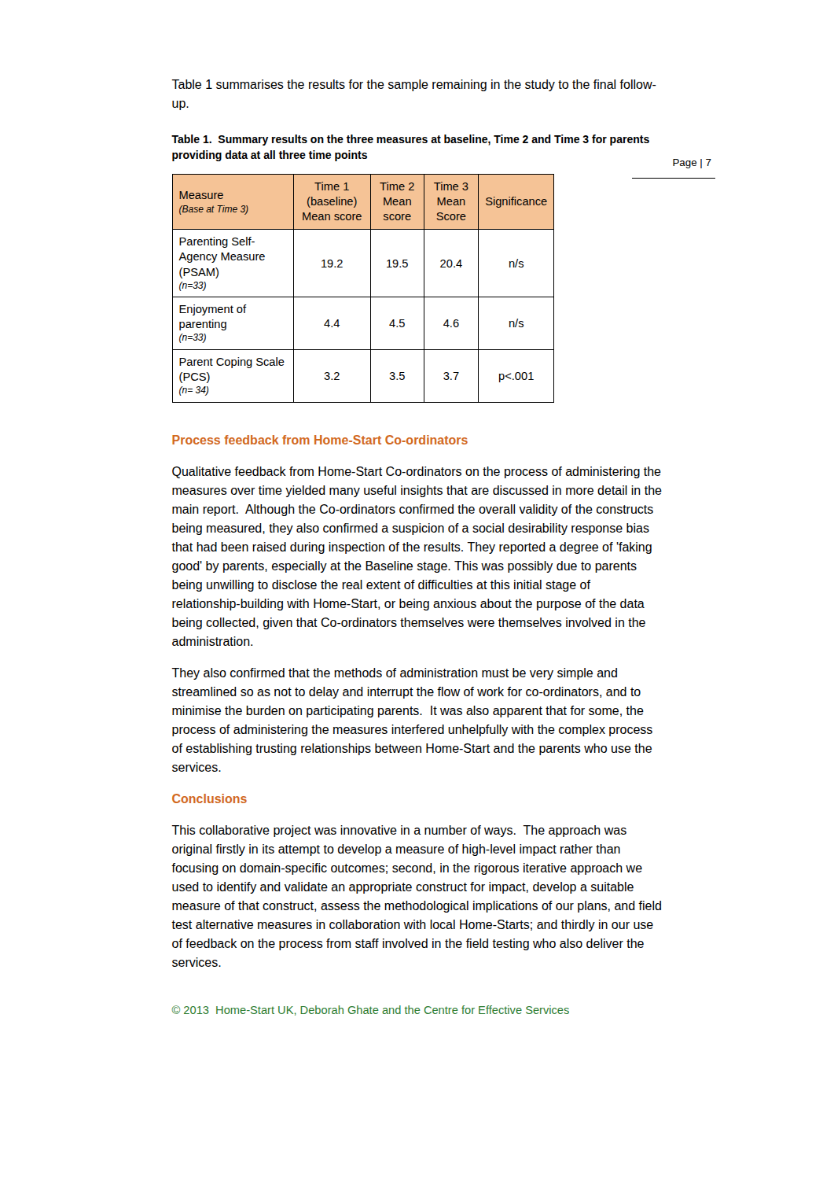Page | 7
Table 1 summarises the results for the sample remaining in the study to the final follow-up.
Table 1. Summary results on the three measures at baseline, Time 2 and Time 3 for parents providing data at all three time points
| Measure (Base at Time 3) | Time 1 (baseline) Mean score | Time 2 Mean score | Time 3 Mean Score | Significance |
| --- | --- | --- | --- | --- |
| Parenting Self-Agency Measure (PSAM) (n=33) | 19.2 | 19.5 | 20.4 | n/s |
| Enjoyment of parenting (n=33) | 4.4 | 4.5 | 4.6 | n/s |
| Parent Coping Scale (PCS) (n= 34) | 3.2 | 3.5 | 3.7 | p<.001 |
Process feedback from Home-Start Co-ordinators
Qualitative feedback from Home-Start Co-ordinators on the process of administering the measures over time yielded many useful insights that are discussed in more detail in the main report. Although the Co-ordinators confirmed the overall validity of the constructs being measured, they also confirmed a suspicion of a social desirability response bias that had been raised during inspection of the results. They reported a degree of 'faking good' by parents, especially at the Baseline stage. This was possibly due to parents being unwilling to disclose the real extent of difficulties at this initial stage of relationship-building with Home-Start, or being anxious about the purpose of the data being collected, given that Co-ordinators themselves were themselves involved in the administration.
They also confirmed that the methods of administration must be very simple and streamlined so as not to delay and interrupt the flow of work for co-ordinators, and to minimise the burden on participating parents. It was also apparent that for some, the process of administering the measures interfered unhelpfully with the complex process of establishing trusting relationships between Home-Start and the parents who use the services.
Conclusions
This collaborative project was innovative in a number of ways. The approach was original firstly in its attempt to develop a measure of high-level impact rather than focusing on domain-specific outcomes; second, in the rigorous iterative approach we used to identify and validate an appropriate construct for impact, develop a suitable measure of that construct, assess the methodological implications of our plans, and field test alternative measures in collaboration with local Home-Starts; and thirdly in our use of feedback on the process from staff involved in the field testing who also deliver the services.
© 2013 Home-Start UK, Deborah Ghate and the Centre for Effective Services